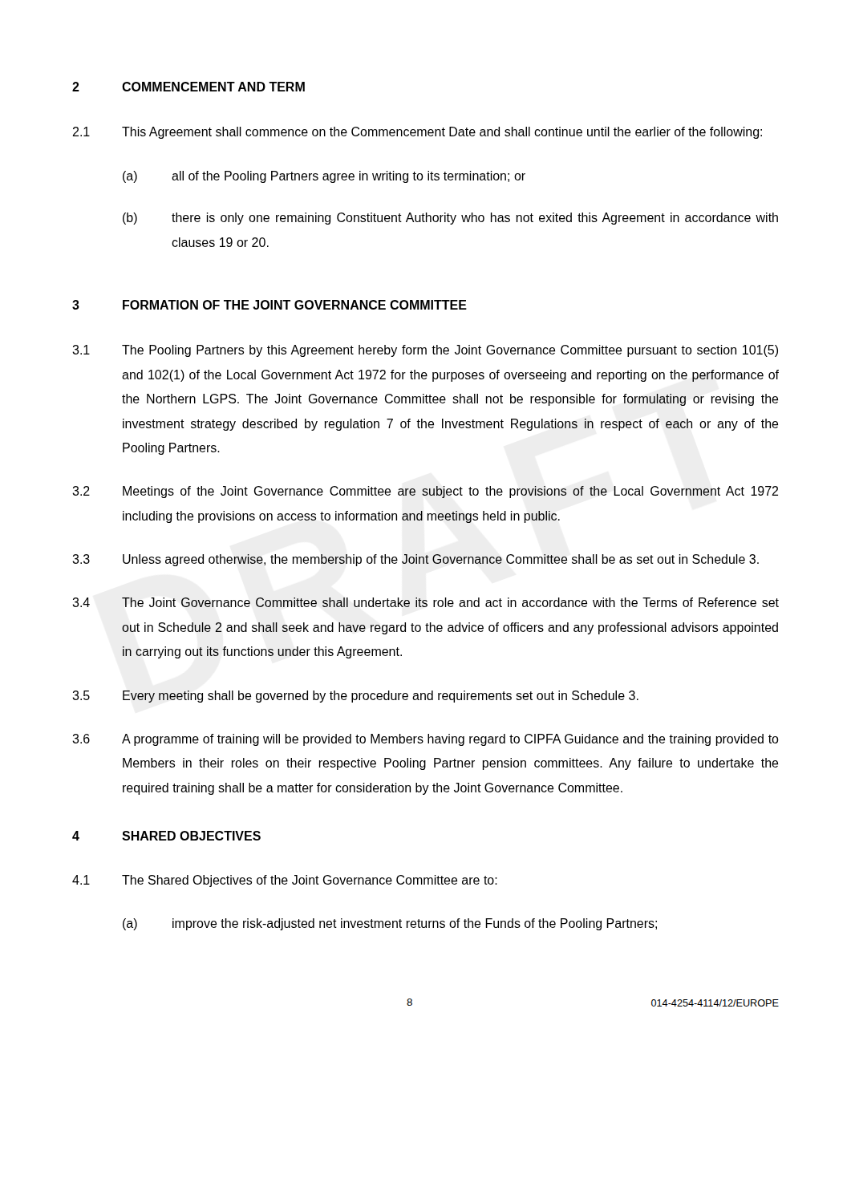DRAFT
2
COMMENCEMENT AND TERM
2.1 This Agreement shall commence on the Commencement Date and shall continue until the earlier of the following:
(a) all of the Pooling Partners agree in writing to its termination; or
(b) there is only one remaining Constituent Authority who has not exited this Agreement in accordance with clauses 19 or 20.
3
FORMATION OF THE JOINT GOVERNANCE COMMITTEE
3.1 The Pooling Partners by this Agreement hereby form the Joint Governance Committee pursuant to section 101(5) and 102(1) of the Local Government Act 1972 for the purposes of overseeing and reporting on the performance of the Northern LGPS. The Joint Governance Committee shall not be responsible for formulating or revising the investment strategy described by regulation 7 of the Investment Regulations in respect of each or any of the Pooling Partners.
3.2 Meetings of the Joint Governance Committee are subject to the provisions of the Local Government Act 1972 including the provisions on access to information and meetings held in public.
3.3 Unless agreed otherwise, the membership of the Joint Governance Committee shall be as set out in Schedule 3.
3.4 The Joint Governance Committee shall undertake its role and act in accordance with the Terms of Reference set out in Schedule 2 and shall seek and have regard to the advice of officers and any professional advisors appointed in carrying out its functions under this Agreement.
3.5 Every meeting shall be governed by the procedure and requirements set out in Schedule 3.
3.6 A programme of training will be provided to Members having regard to CIPFA Guidance and the training provided to Members in their roles on their respective Pooling Partner pension committees. Any failure to undertake the required training shall be a matter for consideration by the Joint Governance Committee.
4
SHARED OBJECTIVES
4.1 The Shared Objectives of the Joint Governance Committee are to:
(a) improve the risk-adjusted net investment returns of the Funds of the Pooling Partners;
8
014-4254-4114/12/EUROPE